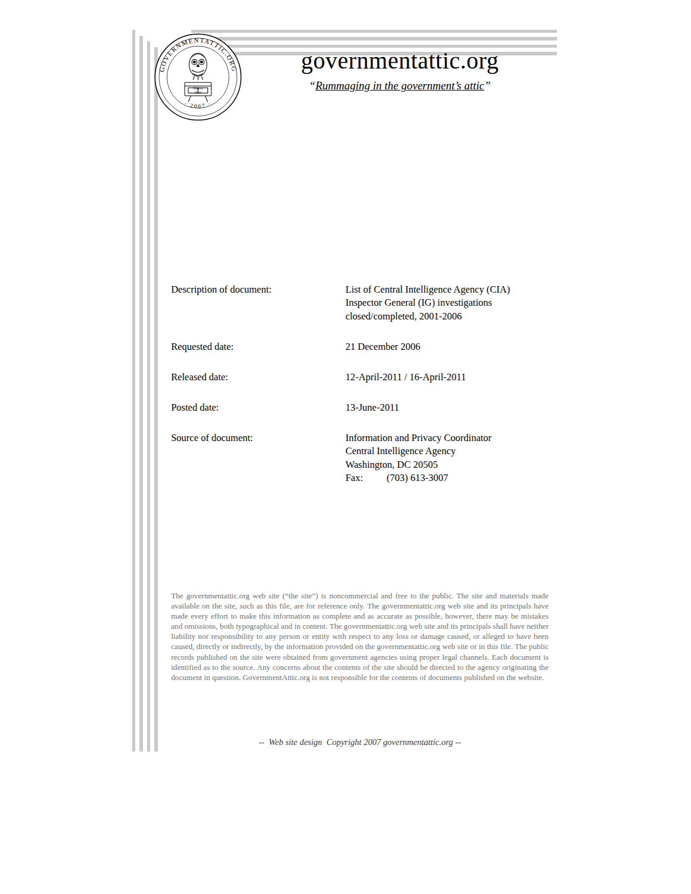governmentattic.org seal GOVERNMENTATTIC.ORG · 2007 · Videre licet
governmentattic.org
“Rummaging in the government’s attic”
| Description of document: | List of Central Intelligence Agency (CIA) Inspector General (IG) investigations closed/completed, 2001-2006 |
| Requested date: | 21 December 2006 |
| Released date: | 12-April-2011 / 16-April-2011 |
| Posted date: | 13-June-2011 |
| Source of document: | Information and Privacy Coordinator Central Intelligence Agency Washington, DC 20505 Fax: (703) 613-3007 |
The governmentattic.org web site (“the site”) is noncommercial and free to the public. The site and materials made available on the site, such as this file, are for reference only. The governmentattic.org web site and its principals have made every effort to make this information as complete and as accurate as possible, however, there may be mistakes and omissions, both typographical and in content. The governmentattic.org web site and its principals shall have neither liability nor responsibility to any person or entity with respect to any loss or damage caused, or alleged to have been caused, directly or indirectly, by the information provided on the governmentattic.org web site or in this file. The public records published on the site were obtained from government agencies using proper legal channels. Each document is identified as to the source. Any concerns about the contents of the site should be directed to the agency originating the document in question. GovernmentAttic.org is not responsible for the contents of documents published on the website.
-- Web site design Copyright 2007 governmentattic.org --